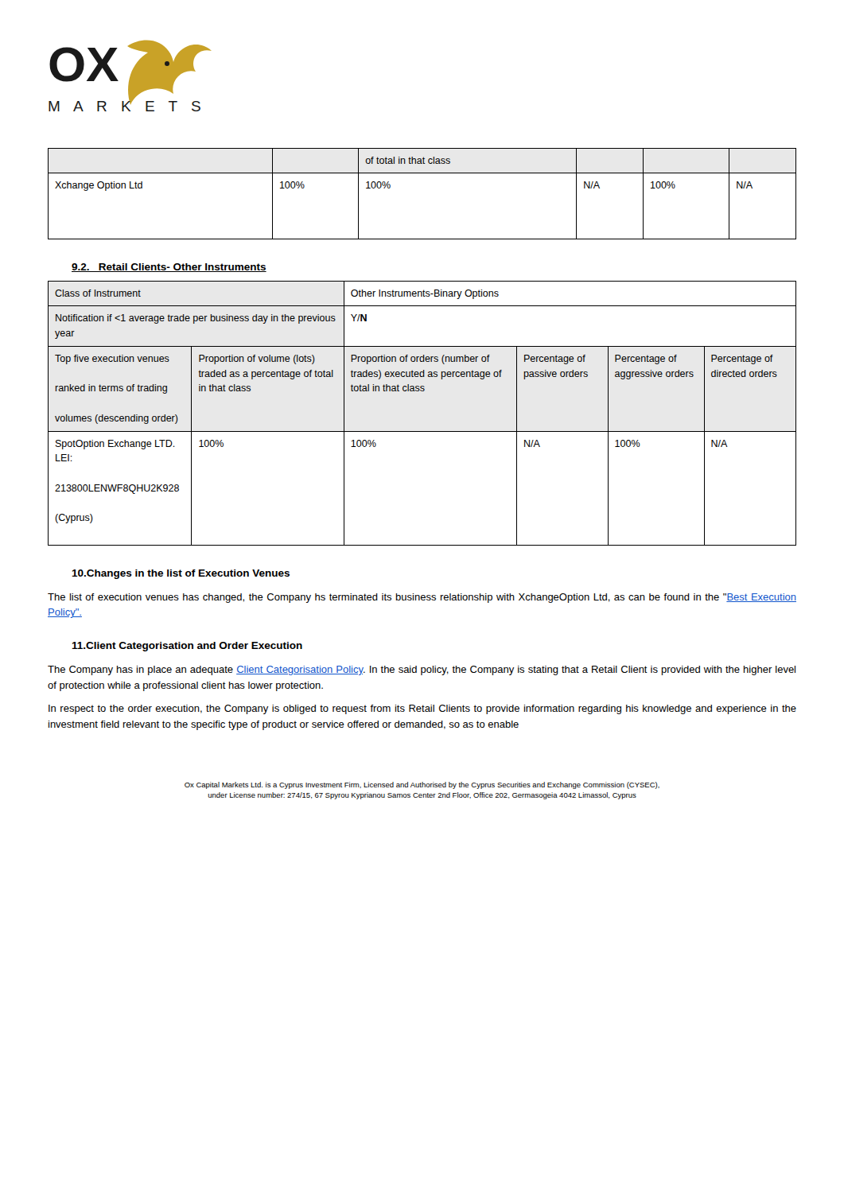O X M A R K E T S
| | | of total in that class | | | |
| Xchange Option Ltd | 100% | 100% | N/A | 100% | N/A |
9.2. Retail Clients- Other Instruments
| Class of Instrument | Other Instruments-Binary Options |
| Notification if <1 average trade per business day in the previous year | Y/ N |
| Top five execution venues ranked in terms of trading volumes (descending order) | Proportion of volume (lots) traded as a percentage of total in that class | Proportion of orders (number of trades) executed as percentage of total in that class | Percentage of passive orders | Percentage of aggressive orders | Percentage of directed orders |
| SpotOption Exchange LTD. LEI: 213800LENWF8QHU2K928 (Cyprus) | 100% | 100% | N/A | 100% | N/A |
10.Changes in the list of Execution Venues
The list of execution venues has changed, the Company hs terminated its business relationship with XchangeOption Ltd, as can be found in the "Best Execution Policy".
11.Client Categorisation and Order Execution
The Company has in place an adequate Client Categorisation Policy. In the said policy, the Company is stating that a Retail Client is provided with the higher level of protection while a professional client has lower protection.
In respect to the order execution, the Company is obliged to request from its Retail Clients to provide information regarding his knowledge and experience in the investment field relevant to the specific type of product or service offered or demanded, so as to enable
Ox Capital Markets Ltd. is a Cyprus Investment Firm, Licensed and Authorised by the Cyprus Securities and Exchange Commission (CYSEC),
under License number: 274/15, 67 Spyrou Kyprianou Samos Center 2nd Floor, Office 202, Germasogeia 4042 Limassol, Cyprus